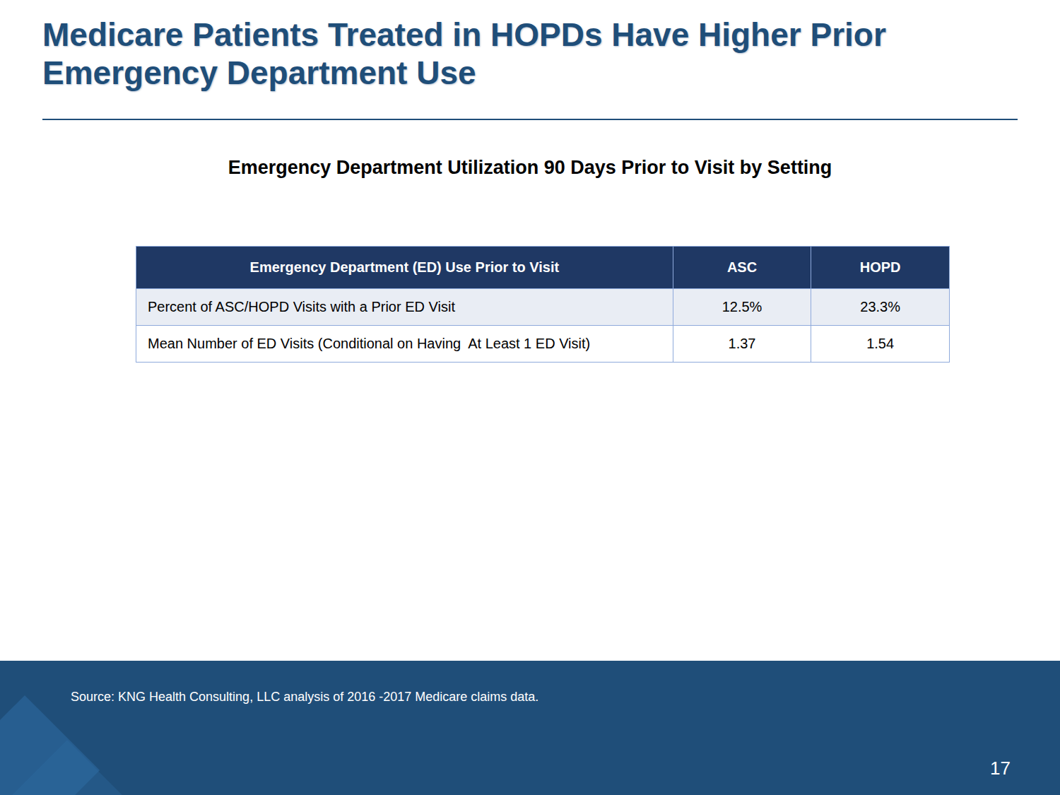Medicare Patients Treated in HOPDs Have Higher Prior Emergency Department Use
Emergency Department Utilization 90 Days Prior to Visit by Setting
| Emergency Department (ED) Use Prior to Visit | ASC | HOPD |
| --- | --- | --- |
| Percent of ASC/HOPD Visits with a Prior ED Visit | 12.5% | 23.3% |
| Mean Number of ED Visits (Conditional on Having At Least 1 ED Visit) | 1.37 | 1.54 |
Source: KNG Health Consulting, LLC analysis of 2016 -2017 Medicare claims data.
17